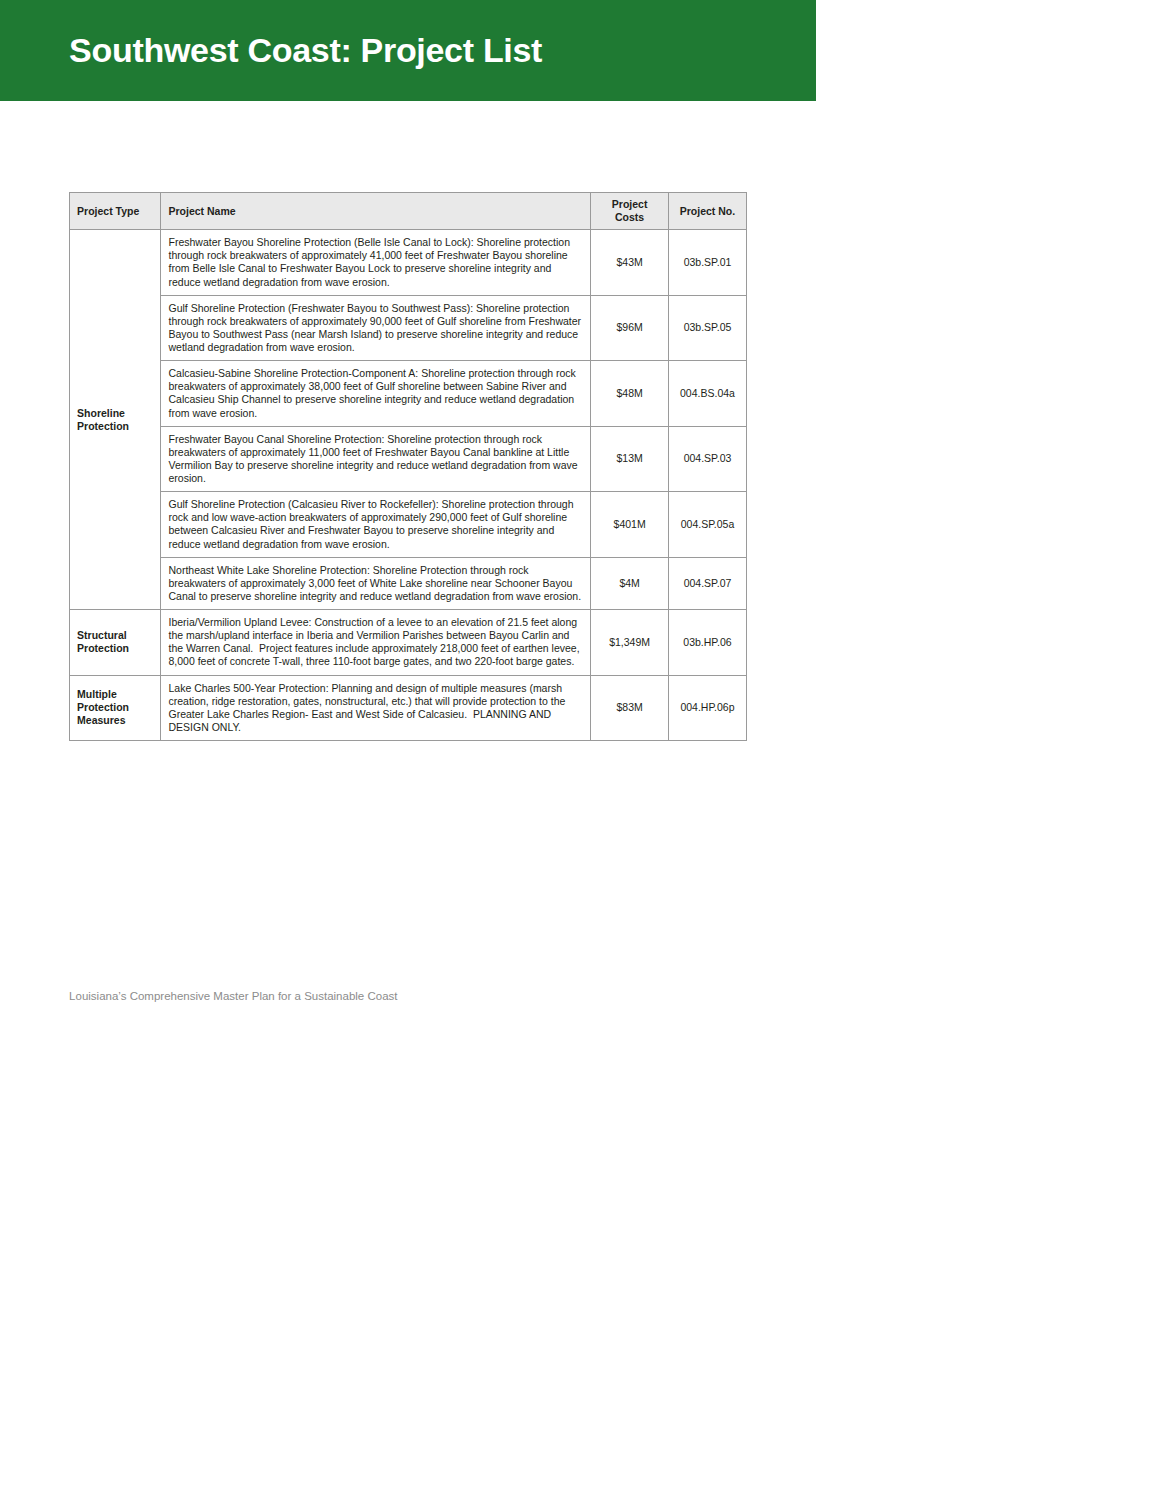Southwest Coast: Project List
| Project Type | Project Name | Project Costs | Project No. |
| --- | --- | --- | --- |
| Shoreline Protection | Freshwater Bayou Shoreline Protection (Belle Isle Canal to Lock): Shoreline protection through rock breakwaters of approximately 41,000 feet of Freshwater Bayou shoreline from Belle Isle Canal to Freshwater Bayou Lock to preserve shoreline integrity and reduce wetland degradation from wave erosion. | $43M | 03b.SP.01 |
| Gulf Shoreline Protection (Freshwater Bayou to Southwest Pass): Shoreline protection through rock breakwaters of approximately 90,000 feet of Gulf shoreline from Freshwater Bayou to Southwest Pass (near Marsh Island) to preserve shoreline integrity and reduce wetland degradation from wave erosion. | $96M | 03b.SP.05 |
| Calcasieu-Sabine Shoreline Protection-Component A: Shoreline protection through rock breakwaters of approximately 38,000 feet of Gulf shoreline between Sabine River and Calcasieu Ship Channel to preserve shoreline integrity and reduce wetland degradation from wave erosion. | $48M | 004.BS.04a |
| Freshwater Bayou Canal Shoreline Protection: Shoreline protection through rock breakwaters of approximately 11,000 feet of Freshwater Bayou Canal bankline at Little Vermilion Bay to preserve shoreline integrity and reduce wetland degradation from wave erosion. | $13M | 004.SP.03 |
| Gulf Shoreline Protection (Calcasieu River to Rockefeller): Shoreline protection through rock and low wave-action breakwaters of approximately 290,000 feet of Gulf shoreline between Calcasieu River and Freshwater Bayou to preserve shoreline integrity and reduce wetland degradation from wave erosion. | $401M | 004.SP.05a |
| Northeast White Lake Shoreline Protection: Shoreline Protection through rock breakwaters of approximately 3,000 feet of White Lake shoreline near Schooner Bayou Canal to preserve shoreline integrity and reduce wetland degradation from wave erosion. | $4M | 004.SP.07 |
| Structural Protection | Iberia/Vermilion Upland Levee: Construction of a levee to an elevation of 21.5 feet along the marsh/upland interface in Iberia and Vermilion Parishes between Bayou Carlin and the Warren Canal. Project features include approximately 218,000 feet of earthen levee, 8,000 feet of concrete T-wall, three 110-foot barge gates, and two 220-foot barge gates. | $1,349M | 03b.HP.06 |
| Multiple Protection Measures | Lake Charles 500-Year Protection: Planning and design of multiple measures (marsh creation, ridge restoration, gates, nonstructural, etc.) that will provide protection to the Greater Lake Charles Region- East and West Side of Calcasieu. PLANNING AND DESIGN ONLY. | $83M | 004.HP.06p |
Louisiana’s Comprehensive Master Plan for a Sustainable Coast